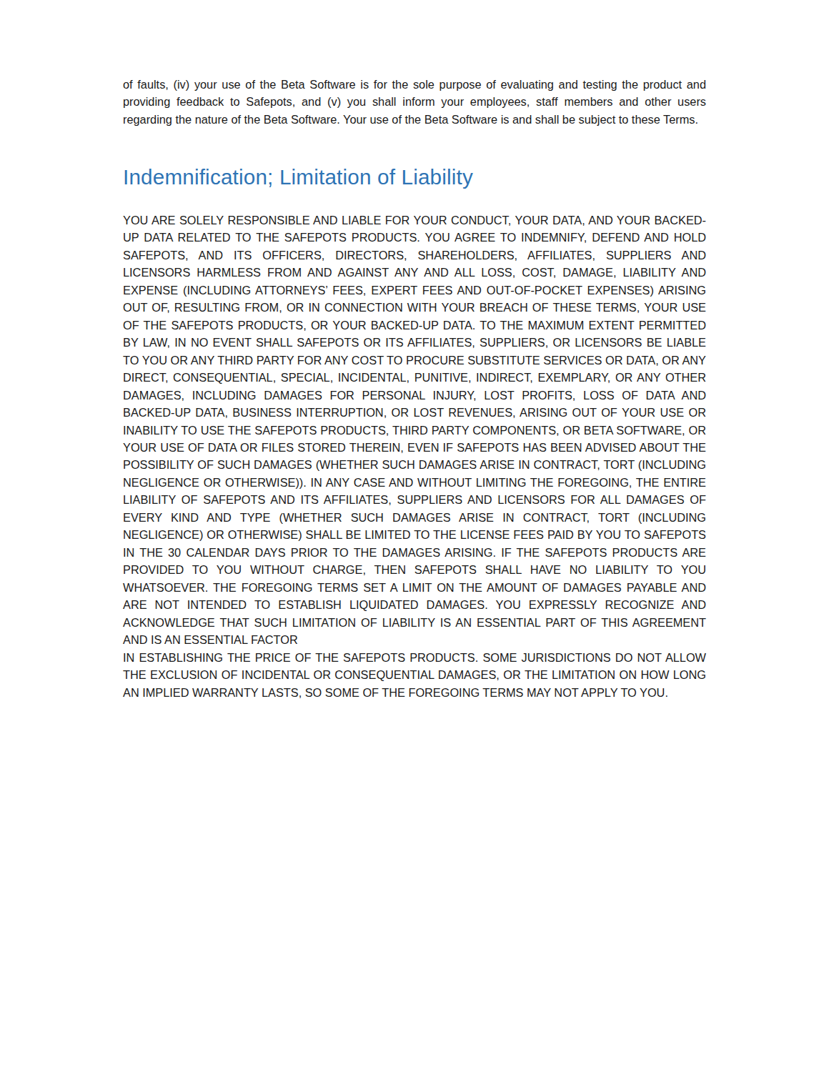of faults, (iv) your use of the Beta Software is for the sole purpose of evaluating and testing the product and providing feedback to Safepots, and (v) you shall inform your employees, staff members and other users regarding the nature of the Beta Software. Your use of the Beta Software is and shall be subject to these Terms.
Indemnification; Limitation of Liability
You are solely responsible and liable for your conduct, your data, and your backed-up data related to the Safepots products. You agree to indemnify, defend and hold Safepots, and its officers, directors, shareholders, affiliates, suppliers and licensors harmless from and against any and all loss, cost, damage, liability and expense (including attorneys’ fees, expert fees and out-of-pocket expenses) arising out of, resulting from, or in connection with your breach of these Terms, your use of the Safepots products, or your backed-up data. To the maximum extent permitted by law, in no event shall Safepots or its affiliates, suppliers, or licensors be liable to you or any third party for any cost to procure substitute services or data, or any direct, consequential, special, incidental, punitive, indirect, exemplary, or any other damages, including damages for personal injury, lost profits, loss of data and backed-up data, business interruption, or lost revenues, arising out of your use or inability to use the Safepots products, third party components, or beta software, or your use of data or files stored therein, even if Safepots has been advised about the possibility of such damages (whether such damages arise in contract, tort (including negligence or otherwise)). In any case and without limiting the foregoing, the entire liability of Safepots and its affiliates, suppliers and licensors for all damages of every kind and type (whether such damages arise in contract, tort (including negligence) or otherwise) shall be limited to the license fees paid by you to Safepots in the 30 calendar days prior to the damages arising. If the Safepots products are provided to you without charge, then Safepots shall have no liability to you whatsoever. The foregoing terms set a limit on the amount of damages payable and are not intended to establish liquidated damages. You expressly recognize and acknowledge that such limitation of liability is an essential part of this agreement and is an essential factor
In establishing the price of the Safepots products. Some jurisdictions do not allow the exclusion of incidental or consequential damages, or the limitation on how long an implied warranty lasts, so some of the foregoing terms may not apply to you.